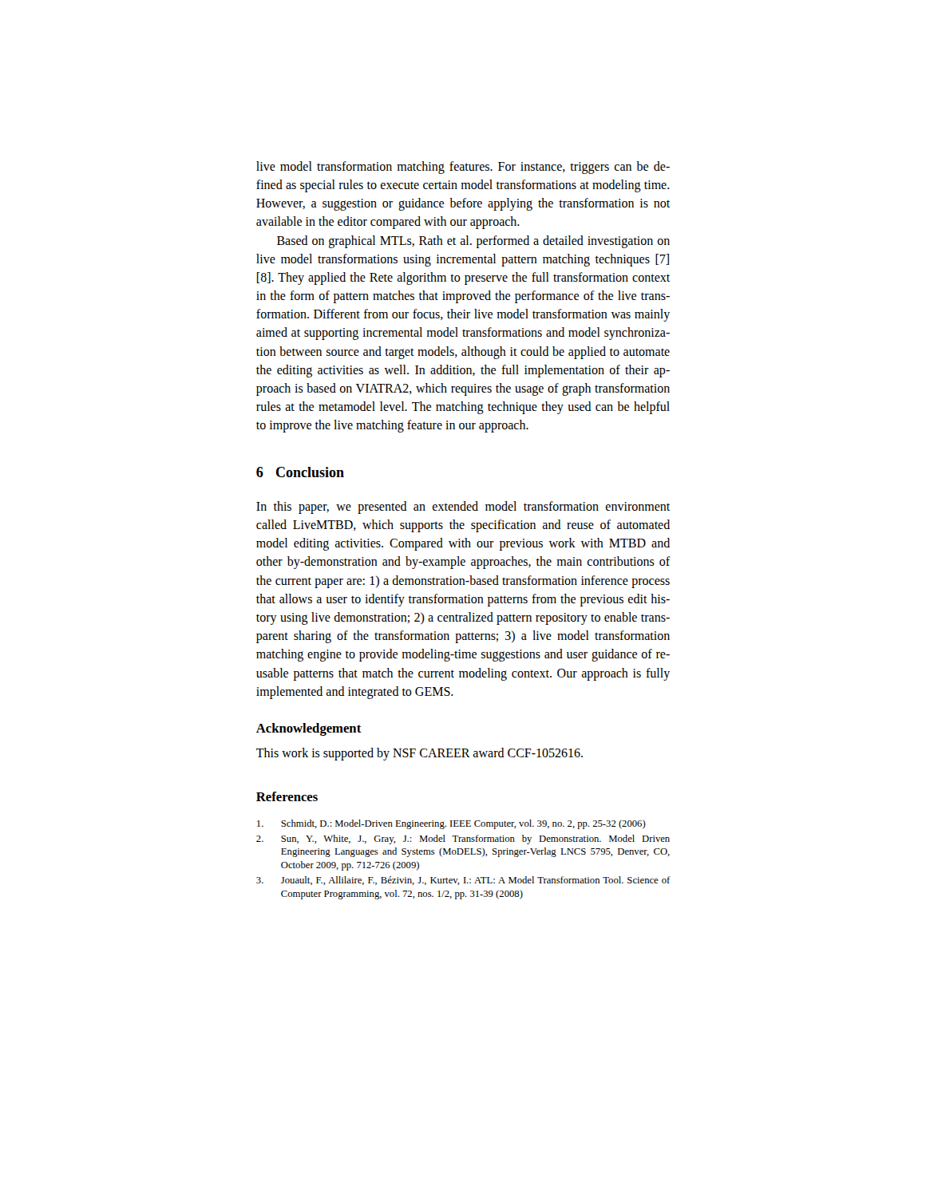live model transformation matching features. For instance, triggers can be defined as special rules to execute certain model transformations at modeling time. However, a suggestion or guidance before applying the transformation is not available in the editor compared with our approach.
Based on graphical MTLs, Rath et al. performed a detailed investigation on live model transformations using incremental pattern matching techniques [7][8]. They applied the Rete algorithm to preserve the full transformation context in the form of pattern matches that improved the performance of the live transformation. Different from our focus, their live model transformation was mainly aimed at supporting incremental model transformations and model synchronization between source and target models, although it could be applied to automate the editing activities as well. In addition, the full implementation of their approach is based on VIATRA2, which requires the usage of graph transformation rules at the metamodel level. The matching technique they used can be helpful to improve the live matching feature in our approach.
6 Conclusion
In this paper, we presented an extended model transformation environment called LiveMTBD, which supports the specification and reuse of automated model editing activities. Compared with our previous work with MTBD and other by-demonstration and by-example approaches, the main contributions of the current paper are: 1) a demonstration-based transformation inference process that allows a user to identify transformation patterns from the previous edit history using live demonstration; 2) a centralized pattern repository to enable transparent sharing of the transformation patterns; 3) a live model transformation matching engine to provide modeling-time suggestions and user guidance of reusable patterns that match the current modeling context. Our approach is fully implemented and integrated to GEMS.
Acknowledgement
This work is supported by NSF CAREER award CCF-1052616.
References
1. Schmidt, D.: Model-Driven Engineering. IEEE Computer, vol. 39, no. 2, pp. 25-32 (2006)
2. Sun, Y., White, J., Gray, J.: Model Transformation by Demonstration. Model Driven Engineering Languages and Systems (MoDELS), Springer-Verlag LNCS 5795, Denver, CO, October 2009, pp. 712-726 (2009)
3. Jouault, F., Allilaire, F., Bézivin, J., Kurtev, I.: ATL: A Model Transformation Tool. Science of Computer Programming, vol. 72, nos. 1/2, pp. 31-39 (2008)